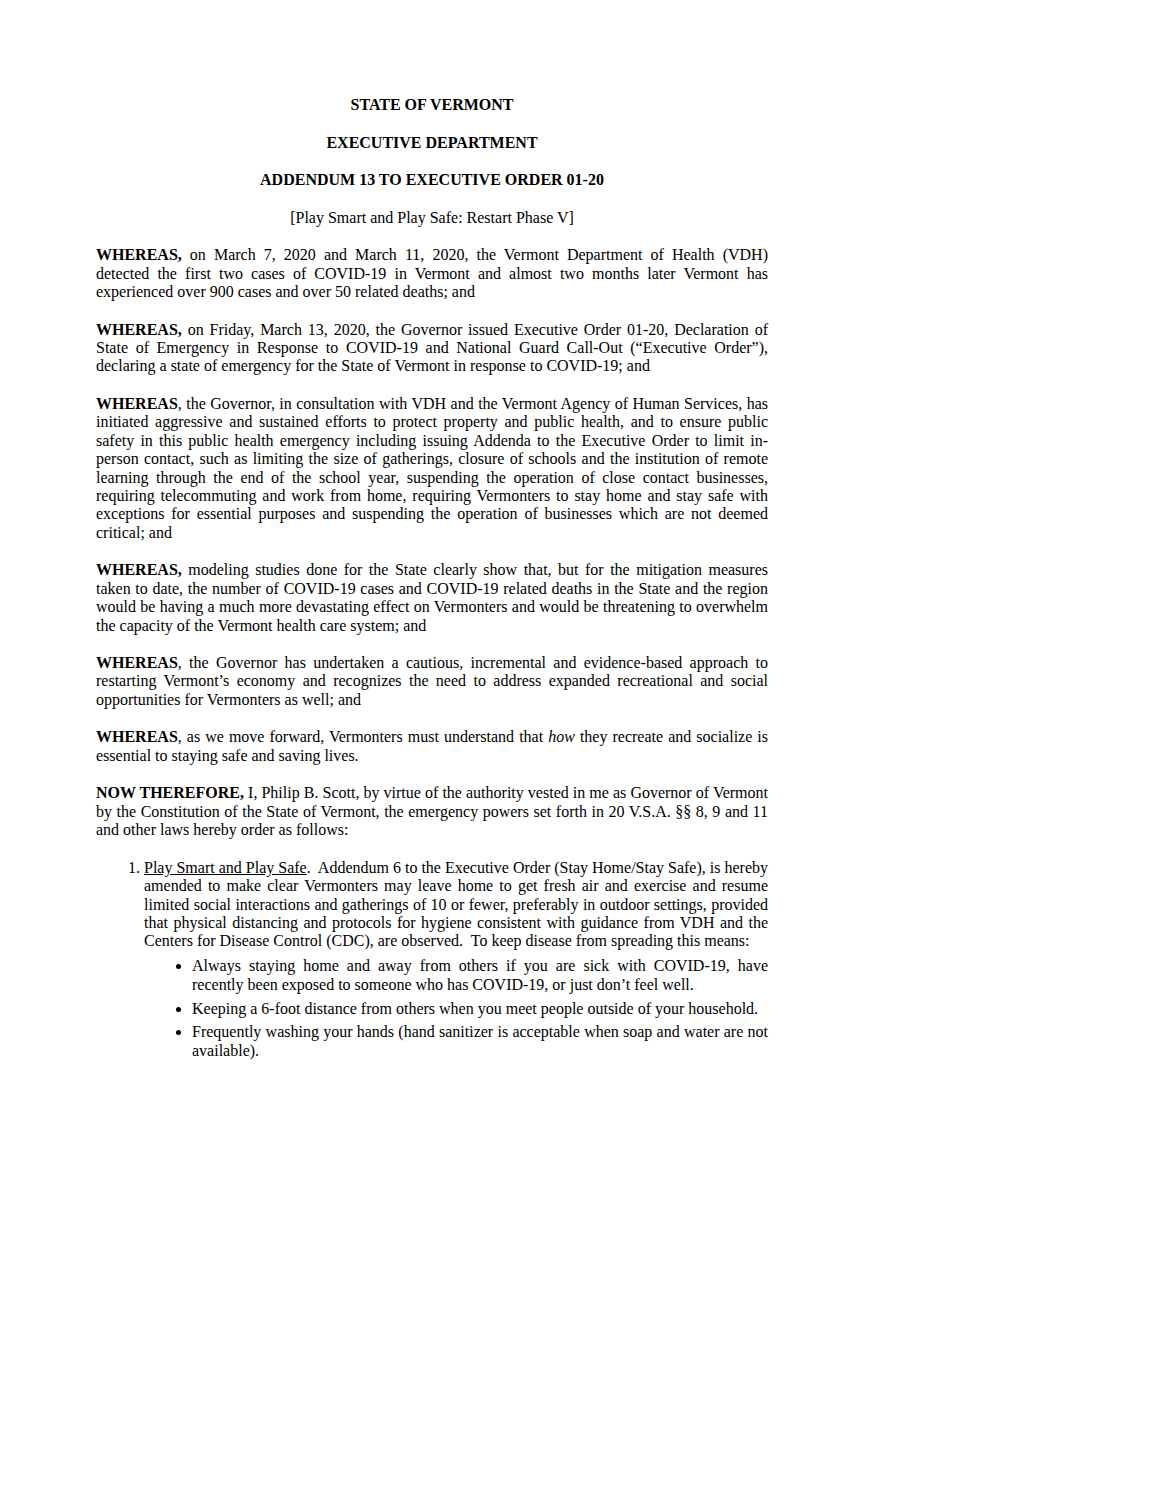STATE OF VERMONT
EXECUTIVE DEPARTMENT
ADDENDUM 13 TO EXECUTIVE ORDER 01-20
[Play Smart and Play Safe: Restart Phase V]
WHEREAS, on March 7, 2020 and March 11, 2020, the Vermont Department of Health (VDH) detected the first two cases of COVID-19 in Vermont and almost two months later Vermont has experienced over 900 cases and over 50 related deaths; and
WHEREAS, on Friday, March 13, 2020, the Governor issued Executive Order 01-20, Declaration of State of Emergency in Response to COVID-19 and National Guard Call-Out (“Executive Order”), declaring a state of emergency for the State of Vermont in response to COVID-19; and
WHEREAS, the Governor, in consultation with VDH and the Vermont Agency of Human Services, has initiated aggressive and sustained efforts to protect property and public health, and to ensure public safety in this public health emergency including issuing Addenda to the Executive Order to limit in-person contact, such as limiting the size of gatherings, closure of schools and the institution of remote learning through the end of the school year, suspending the operation of close contact businesses, requiring telecommuting and work from home, requiring Vermonters to stay home and stay safe with exceptions for essential purposes and suspending the operation of businesses which are not deemed critical; and
WHEREAS, modeling studies done for the State clearly show that, but for the mitigation measures taken to date, the number of COVID-19 cases and COVID-19 related deaths in the State and the region would be having a much more devastating effect on Vermonters and would be threatening to overwhelm the capacity of the Vermont health care system; and
WHEREAS, the Governor has undertaken a cautious, incremental and evidence-based approach to restarting Vermont’s economy and recognizes the need to address expanded recreational and social opportunities for Vermonters as well; and
WHEREAS, as we move forward, Vermonters must understand that how they recreate and socialize is essential to staying safe and saving lives.
NOW THEREFORE, I, Philip B. Scott, by virtue of the authority vested in me as Governor of Vermont by the Constitution of the State of Vermont, the emergency powers set forth in 20 V.S.A. §§ 8, 9 and 11 and other laws hereby order as follows:
Play Smart and Play Safe. Addendum 6 to the Executive Order (Stay Home/Stay Safe), is hereby amended to make clear Vermonters may leave home to get fresh air and exercise and resume limited social interactions and gatherings of 10 or fewer, preferably in outdoor settings, provided that physical distancing and protocols for hygiene consistent with guidance from VDH and the Centers for Disease Control (CDC), are observed. To keep disease from spreading this means:
Always staying home and away from others if you are sick with COVID-19, have recently been exposed to someone who has COVID-19, or just don’t feel well.
Keeping a 6-foot distance from others when you meet people outside of your household.
Frequently washing your hands (hand sanitizer is acceptable when soap and water are not available).